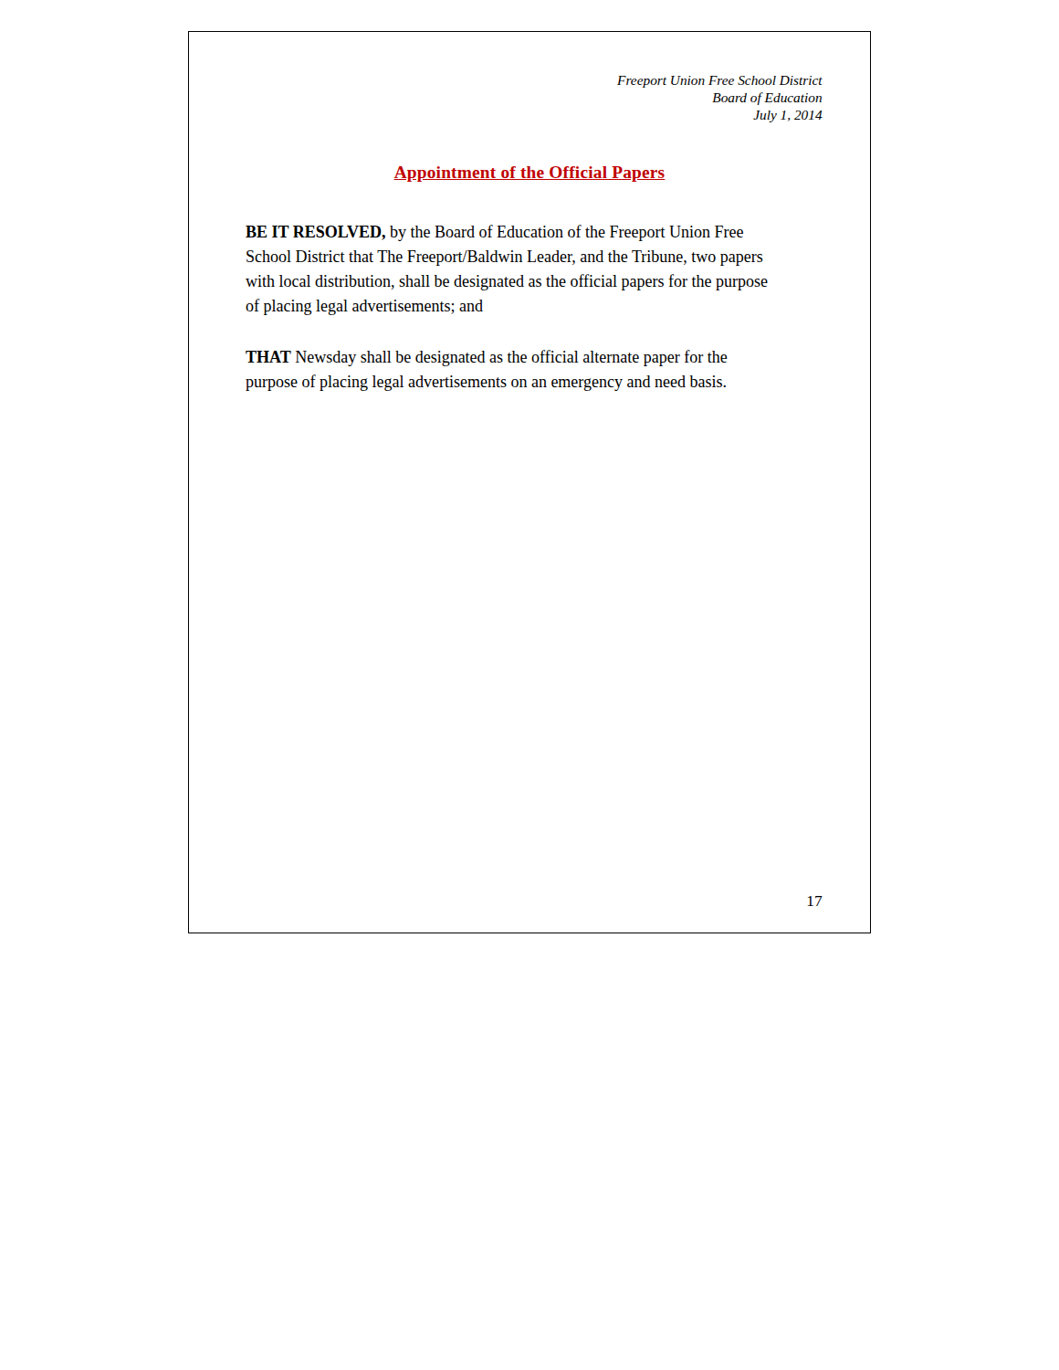Freeport Union Free School District
Board of Education
July 1, 2014
Appointment of the Official Papers
BE IT RESOLVED, by the Board of Education of the Freeport Union Free School District that The Freeport/Baldwin Leader, and the Tribune, two papers with local distribution, shall be designated as the official papers for the purpose of placing legal advertisements; and
THAT Newsday shall be designated as the official alternate paper for the purpose of placing legal advertisements on an emergency and need basis.
17